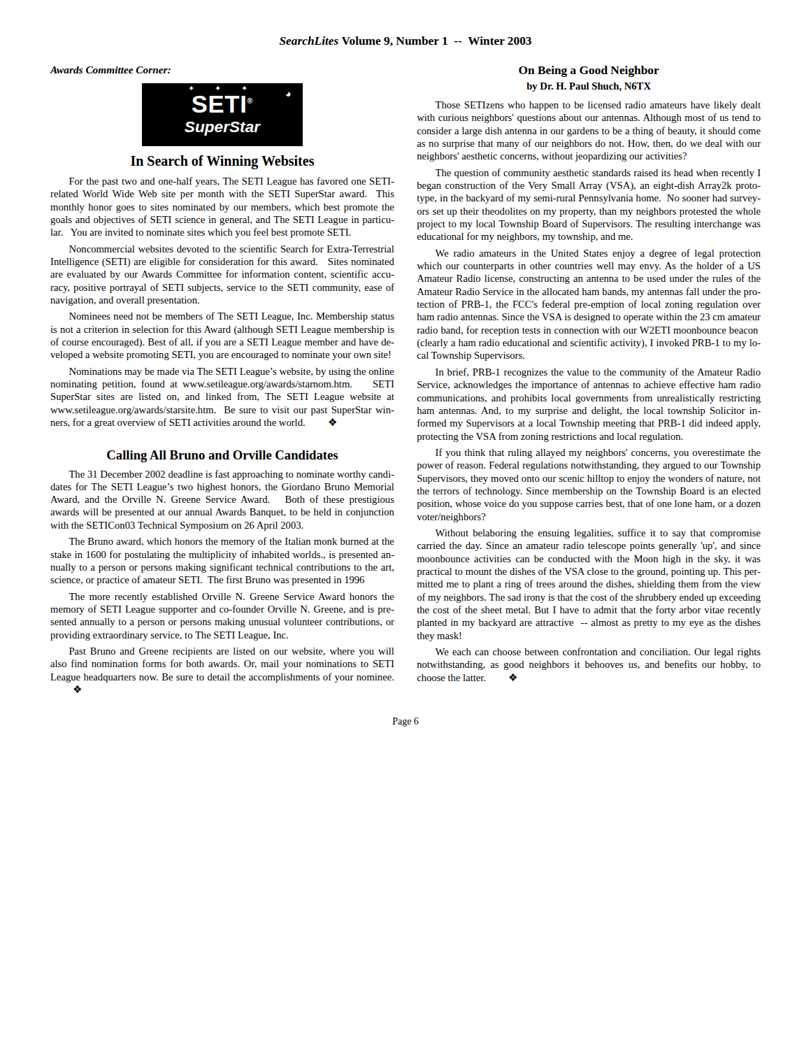SearchLites Volume 9, Number 1 -- Winter 2003
Awards Committee Corner:
✦ ✦ ✦ ◕ SETI® SuperStar
In Search of Winning Websites
For the past two and one-half years, The SETI League has favored one SETI-related World Wide Web site per month with the SETI SuperStar award. This monthly honor goes to sites nominated by our members, which best promote the goals and objectives of SETI science in general, and The SETI League in particular. You are invited to nominate sites which you feel best promote SETI.
Noncommercial websites devoted to the scientific Search for Extra-Terrestrial Intelligence (SETI) are eligible for consideration for this award. Sites nominated are evaluated by our Awards Committee for information content, scientific accuracy, positive portrayal of SETI subjects, service to the SETI community, ease of navigation, and overall presentation.
Nominees need not be members of The SETI League, Inc. Membership status is not a criterion in selection for this Award (although SETI League membership is of course encouraged). Best of all, if you are a SETI League member and have developed a website promoting SETI, you are encouraged to nominate your own site!
Nominations may be made via The SETI League’s website, by using the online nominating petition, found at www.setileague.org/awards/starnom.htm. SETI SuperStar sites are listed on, and linked from, The SETI League website at www.setileague.org/awards/starsite.htm. Be sure to visit our past SuperStar winners, for a great overview of SETI activities around the world.❖
Calling All Bruno and Orville Candidates
The 31 December 2002 deadline is fast approaching to nominate worthy candidates for The SETI League’s two highest honors, the Giordano Bruno Memorial Award, and the Orville N. Greene Service Award. Both of these prestigious awards will be presented at our annual Awards Banquet, to be held in conjunction with the SETICon03 Technical Symposium on 26 April 2003.
The Bruno award, which honors the memory of the Italian monk burned at the stake in 1600 for postulating the multiplicity of inhabited worlds., is presented annually to a person or persons making significant technical contributions to the art, science, or practice of amateur SETI. The first Bruno was presented in 1996
The more recently established Orville N. Greene Service Award honors the memory of SETI League supporter and co-founder Orville N. Greene, and is presented annually to a person or persons making unusual volunteer contributions, or providing extraordinary service, to The SETI League, Inc.
Past Bruno and Greene recipients are listed on our website, where you will also find nomination forms for both awards. Or, mail your nominations to SETI League headquarters now. Be sure to detail the accomplishments of your nominee.❖
On Being a Good Neighbor
by Dr. H. Paul Shuch, N6TX
Those SETIzens who happen to be licensed radio amateurs have likely dealt with curious neighbors' questions about our antennas. Although most of us tend to consider a large dish antenna in our gardens to be a thing of beauty, it should come as no surprise that many of our neighbors do not. How, then, do we deal with our neighbors' aesthetic concerns, without jeopardizing our activities?
The question of community aesthetic standards raised its head when recently I began construction of the Very Small Array (VSA), an eight-dish Array2k prototype, in the backyard of my semi-rural Pennsylvania home. No sooner had surveyors set up their theodolites on my property, than my neighbors protested the whole project to my local Township Board of Supervisors. The resulting interchange was educational for my neighbors, my township, and me.
We radio amateurs in the United States enjoy a degree of legal protection which our counterparts in other countries well may envy. As the holder of a US Amateur Radio license, constructing an antenna to be used under the rules of the Amateur Radio Service in the allocated ham bands, my antennas fall under the protection of PRB-1, the FCC's federal pre-emption of local zoning regulation over ham radio antennas. Since the VSA is designed to operate within the 23 cm amateur radio band, for reception tests in connection with our W2ETI moonbounce beacon (clearly a ham radio educational and scientific activity), I invoked PRB-1 to my local Township Supervisors.
In brief, PRB-1 recognizes the value to the community of the Amateur Radio Service, acknowledges the importance of antennas to achieve effective ham radio communications, and prohibits local governments from unrealistically restricting ham antennas. And, to my surprise and delight, the local township Solicitor informed my Supervisors at a local Township meeting that PRB-1 did indeed apply, protecting the VSA from zoning restrictions and local regulation.
If you think that ruling allayed my neighbors' concerns, you overestimate the power of reason. Federal regulations notwithstanding, they argued to our Township Supervisors, they moved onto our scenic hilltop to enjoy the wonders of nature, not the terrors of technology. Since membership on the Township Board is an elected position, whose voice do you suppose carries best, that of one lone ham, or a dozen voter/neighbors?
Without belaboring the ensuing legalities, suffice it to say that compromise carried the day. Since an amateur radio telescope points generally 'up', and since moonbounce activities can be conducted with the Moon high in the sky, it was practical to mount the dishes of the VSA close to the ground, pointing up. This permitted me to plant a ring of trees around the dishes, shielding them from the view of my neighbors. The sad irony is that the cost of the shrubbery ended up exceeding the cost of the sheet metal. But I have to admit that the forty arbor vitae recently planted in my backyard are attractive -- almost as pretty to my eye as the dishes they mask!
We each can choose between confrontation and conciliation. Our legal rights notwithstanding, as good neighbors it behooves us, and benefits our hobby, to choose the latter.❖
Page 6